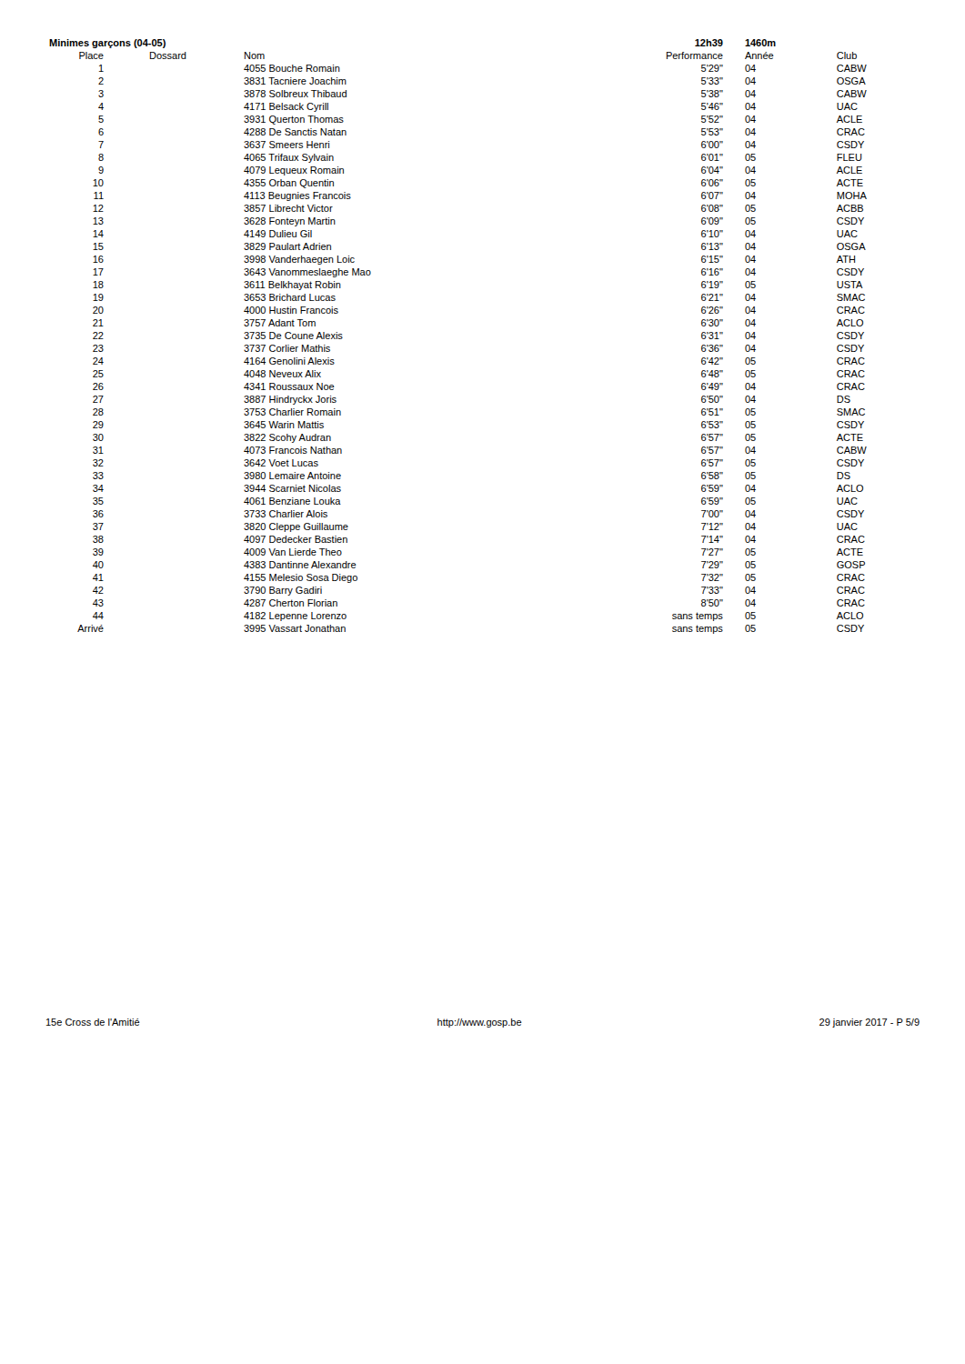| Minimes garçons (04-05) | 12h39 | 1460m | |
| --- | --- | --- | --- |
| Place | Dossard | Nom | Performance | Année | Club |
| 1 | | 4055 Bouche Romain | 5'29" | 04 | CABW |
| 2 | | 3831 Tacniere Joachim | 5'33" | 04 | OSGA |
| 3 | | 3878 Solbreux Thibaud | 5'38" | 04 | CABW |
| 4 | | 4171 Belsack Cyrill | 5'46" | 04 | UAC |
| 5 | | 3931 Querton Thomas | 5'52" | 04 | ACLE |
| 6 | | 4288 De Sanctis Natan | 5'53" | 04 | CRAC |
| 7 | | 3637 Smeers Henri | 6'00" | 04 | CSDY |
| 8 | | 4065 Trifaux Sylvain | 6'01" | 05 | FLEU |
| 9 | | 4079 Lequeux Romain | 6'04" | 04 | ACLE |
| 10 | | 4355 Orban Quentin | 6'06" | 05 | ACTE |
| 11 | | 4113 Beugnies Francois | 6'07" | 04 | MOHA |
| 12 | | 3857 Librecht Victor | 6'08" | 05 | ACBB |
| 13 | | 3628 Fonteyn Martin | 6'09" | 05 | CSDY |
| 14 | | 4149 Dulieu Gil | 6'10" | 04 | UAC |
| 15 | | 3829 Paulart Adrien | 6'13" | 04 | OSGA |
| 16 | | 3998 Vanderhaegen Loic | 6'15" | 04 | ATH |
| 17 | | 3643 Vanommeslaeghe Mao | 6'16" | 04 | CSDY |
| 18 | | 3611 Belkhayat Robin | 6'19" | 05 | USTA |
| 19 | | 3653 Brichard Lucas | 6'21" | 04 | SMAC |
| 20 | | 4000 Hustin Francois | 6'26" | 04 | CRAC |
| 21 | | 3757 Adant Tom | 6'30" | 04 | ACLO |
| 22 | | 3735 De Coune Alexis | 6'31" | 04 | CSDY |
| 23 | | 3737 Corlier Mathis | 6'36" | 04 | CSDY |
| 24 | | 4164 Genolini Alexis | 6'42" | 05 | CRAC |
| 25 | | 4048 Neveux Alix | 6'48" | 05 | CRAC |
| 26 | | 4341 Roussaux Noe | 6'49" | 04 | CRAC |
| 27 | | 3887 Hindryckx Joris | 6'50" | 04 | DS |
| 28 | | 3753 Charlier Romain | 6'51" | 05 | SMAC |
| 29 | | 3645 Warin Mattis | 6'53" | 05 | CSDY |
| 30 | | 3822 Scohy Audran | 6'57" | 05 | ACTE |
| 31 | | 4073 Francois Nathan | 6'57" | 04 | CABW |
| 32 | | 3642 Voet Lucas | 6'57" | 05 | CSDY |
| 33 | | 3980 Lemaire Antoine | 6'58" | 05 | DS |
| 34 | | 3944 Scarniet Nicolas | 6'59" | 04 | ACLO |
| 35 | | 4061 Benziane Louka | 6'59" | 05 | UAC |
| 36 | | 3733 Charlier Alois | 7'00" | 04 | CSDY |
| 37 | | 3820 Cleppe Guillaume | 7'12" | 04 | UAC |
| 38 | | 4097 Dedecker Bastien | 7'14" | 04 | CRAC |
| 39 | | 4009 Van Lierde Theo | 7'27" | 05 | ACTE |
| 40 | | 4383 Dantinne Alexandre | 7'29" | 05 | GOSP |
| 41 | | 4155 Melesio Sosa Diego | 7'32" | 05 | CRAC |
| 42 | | 3790 Barry Gadiri | 7'33" | 04 | CRAC |
| 43 | | 4287 Cherton Florian | 8'50" | 04 | CRAC |
| 44 | | 4182 Lepenne Lorenzo | sans temps | 05 | ACLO |
| Arrivé | | 3995 Vassart Jonathan | sans temps | 05 | CSDY |
15e Cross de l'Amitié http://www.gosp.be 29 janvier 2017 - P 5/9